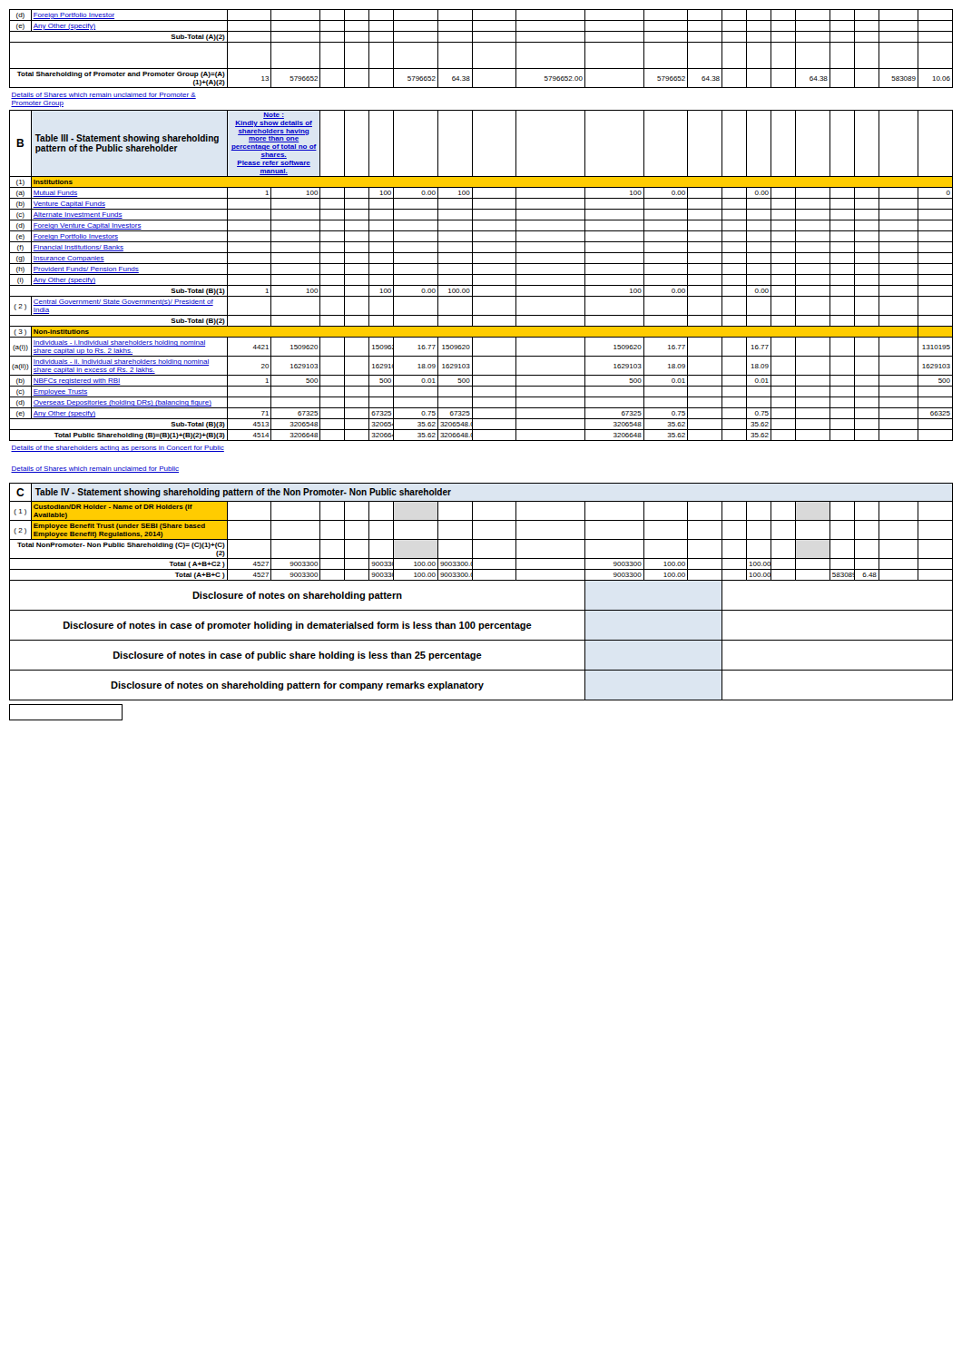| (d) | Foreign Portfolio Investor | | | | | | | | | | | | | | | | | | | | |
| (e) | Any Other (specify) | | | | | | | | | | | | | | | | | | | | |
| Sub-Total (A)(2) | | | | | | | | | | | | | | | | | | | | |
| Total Shareholding of Promoter and Promoter Group (A)=(A)(1)+(A)(2) | 13 | 5796652 | | | | 5796652 | 64.38 | | 5796652.00 | | 5796652 | 64.38 | | | | 64.38 | | | 583089 | 10.06 |
| Details of Shares which remain unclaimed for Promoter & Promoter Group | |
| B | Table III - Statement showing shareholding pattern of the Public shareholder | Note : Kindly show details of shareholders having more than one percentage of total no of shares. Please refer software manual. | | | | | | | | | | | | | | | | | | |
| (1) | Institutions |
| (a) | Mutual Funds | 1 | 100 | | | 100 | 0.00 | 100 | | | 100 | 0.00 | | | 0.00 | | | | | | 0 |
| (b) | Venture Capital Funds | | | | | | | | | | | | | | | | | | | | |
| (c) | Alternate Investment Funds | | | | | | | | | | | | | | | | | | | | |
| (d) | Foreign Venture Capital Investors | | | | | | | | | | | | | | | | | | | | |
| (e) | Foreign Portfolio Investors | | | | | | | | | | | | | | | | | | | | |
| (f) | Financial Institutions/ Banks | | | | | | | | | | | | | | | | | | | | |
| (g) | Insurance Companies | | | | | | | | | | | | | | | | | | | | |
| (h) | Provident Funds/ Pension Funds | | | | | | | | | | | | | | | | | | | | |
| (i) | Any Other (specify) | | | | | | | | | | | | | | | | | | | | |
| Sub-Total (B)(1) | 1 | 100 | | | 100 | 0.00 | 100.00 | | | 100 | 0.00 | | | 0.00 | | | | | | |
| ( 2 ) | Central Government/ State Government(s)/ President of India | | | | | | | | | | | | | | | | | | | | |
| Sub-Total (B)(2) | | | | | | | | | | | | | | | | | | | | |
| ( 3 ) | Non-institutions | |
| (a(i)) | Individuals - i.Individual shareholders holding nominal share capital up to Rs. 2 lakhs. | 4421 | 1509620 | | | 1509620 | 16.77 | 1509620 | | | 1509620 | 16.77 | | | 16.77 | | | | | | 1310195 |
| (a(ii)) | Individuals - ii. Individual shareholders holding nominal share capital in excess of Rs. 2 lakhs. | 20 | 1629103 | | | 1629103 | 18.09 | 1629103 | | | 1629103 | 18.09 | | | 18.09 | | | | | | 1629103 |
| (b) | NBFCs registered with RBI | 1 | 500 | | | 500 | 0.01 | 500 | | | 500 | 0.01 | | | 0.01 | | | | | | 500 |
| (c) | Employee Trusts | | | | | | | | | | | | | | | | | | | | |
| (d) | Overseas Depositories (holding DRs) (balancing figure) | | | | | | | | | | | | | | | | | | | | |
| (e) | Any Other (specify) | 71 | 67325 | | | 67325 | 0.75 | 67325 | | | 67325 | 0.75 | | | 0.75 | | | | | | 66325 |
| Sub-Total (B)(3) | 4513 | 3206548 | | | 3206548 | 35.62 | 3206548.00 | | | 3206548 | 35.62 | | | 35.62 | | | | | | |
| Total Public Shareholding (B)=(B)(1)+(B)(2)+(B)(3) | 4514 | 3206648 | | | 3206648 | 35.62 | 3206648.00 | | | 3206648 | 35.62 | | | 35.62 | | | | | | |
| Details of the shareholders acting as persons in Concert for Public | |
| Details of Shares which remain unclaimed for Public | |
| C | Table IV - Statement showing shareholding pattern of the Non Promoter- Non Public shareholder |
| ( 1 ) | Custodian/DR Holder - Name of DR Holders (If Available) | | | | | | | | | | | | | | | | | | | | |
| ( 2 ) | Employee Benefit Trust (under SEBI (Share based Employee Benefit) Regulations, 2014) | | | | | | | | | | | | | | | | | | | | |
| Total NonPromoter- Non Public Shareholding (C)= (C)(1)+(C)(2) | | | | | | | | | | | | | | | | | | | | |
| Total ( A+B+C2 ) | 4527 | 9003300 | | | 9003300 | 100.00 | 9003300.00 | | | 9003300 | 100.00 | | | 100.00 | | | | | | |
| Total (A+B+C ) | 4527 | 9003300 | | | 9003300 | 100.00 | 9003300.00 | | | 9003300 | 100.00 | | | 100.00 | | | 583089 | 6.48 | | |
| Disclosure of notes on shareholding pattern | | |
| Disclosure of notes in case of promoter holiding in dematerialsed form is less than 100 percentage | | |
| Disclosure of notes in case of public share holding is less than 25 percentage | | |
| Disclosure of notes on shareholding pattern for company remarks explanatory | | |